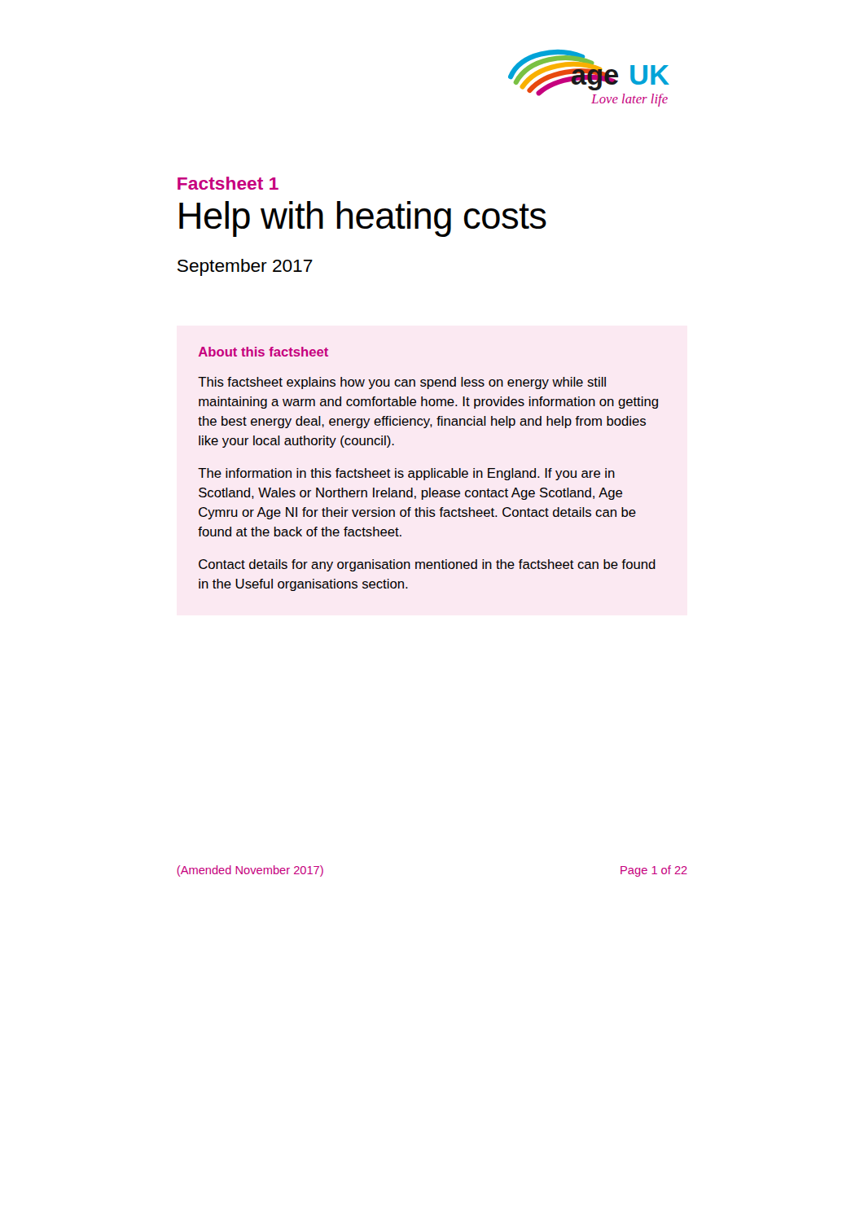age UK Love later life
Factsheet 1
Help with heating costs
September 2017
About this factsheet
This factsheet explains how you can spend less on energy while still maintaining a warm and comfortable home. It provides information on getting the best energy deal, energy efficiency, financial help and help from bodies like your local authority (council).
The information in this factsheet is applicable in England. If you are in Scotland, Wales or Northern Ireland, please contact Age Scotland, Age Cymru or Age NI for their version of this factsheet. Contact details can be found at the back of the factsheet.
Contact details for any organisation mentioned in the factsheet can be found in the Useful organisations section.
(Amended November 2017) Page 1 of 22